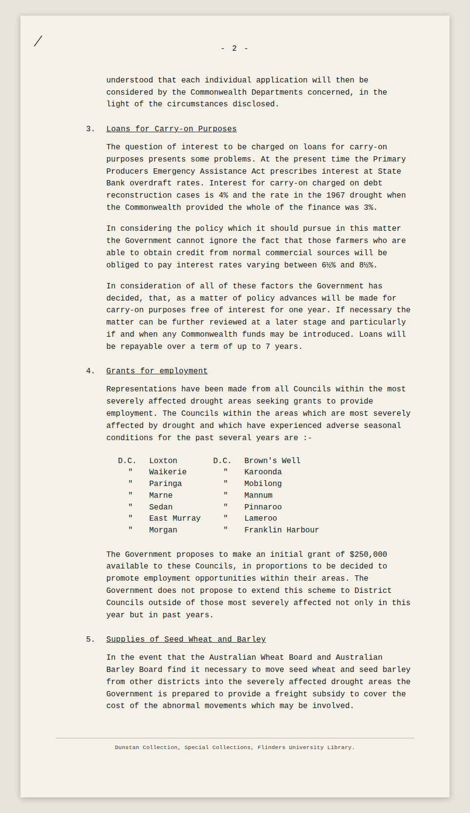⁄
- 2 -
understood that each individual application will then be considered by the Commonwealth Departments concerned, in the light of the circumstances disclosed.
3.
Loans for Carry-on Purposes
The question of interest to be charged on loans for carry-on purposes presents some problems. At the present time the Primary Producers Emergency Assistance Act prescribes interest at State Bank overdraft rates. Interest for carry-on charged on debt reconstruction cases is 4% and the rate in the 1967 drought when the Commonwealth provided the whole of the finance was 3%.
In considering the policy which it should pursue in this matter the Government cannot ignore the fact that those farmers who are able to obtain credit from normal commercial sources will be obliged to pay interest rates varying between 6½% and 8½%.
In consideration of all of these factors the Government has decided, that, as a matter of policy advances will be made for carry-on purposes free of interest for one year. If necessary the matter can be further reviewed at a later stage and particularly if and when any Commonwealth funds may be introduced. Loans will be repayable over a term of up to 7 years.
4.
Grants for employment
Representations have been made from all Councils within the most severely affected drought areas seeking grants to provide employment. The Councils within the areas which are most severely affected by drought and which have experienced adverse seasonal conditions for the past several years are :-
| D.C. | Loxton | D.C. | Brown's Well |
| " | Waikerie | " | Karoonda |
| " | Paringa | " | Mobilong |
| " | Marne | " | Mannum |
| " | Sedan | " | Pinnaroo |
| " | East Murray | " | Lameroo |
| " | Morgan | " | Franklin Harbour |
The Government proposes to make an initial grant of $250,000 available to these Councils, in proportions to be decided to promote employment opportunities within their areas. The Government does not propose to extend this scheme to District Councils outside of those most severely affected not only in this year but in past years.
5.
Supplies of Seed Wheat and Barley
In the event that the Australian Wheat Board and Australian Barley Board find it necessary to move seed wheat and seed barley from other districts into the severely affected drought areas the Government is prepared to provide a freight subsidy to cover the cost of the abnormal movements which may be involved.
Dunstan Collection, Special Collections, Flinders University Library.